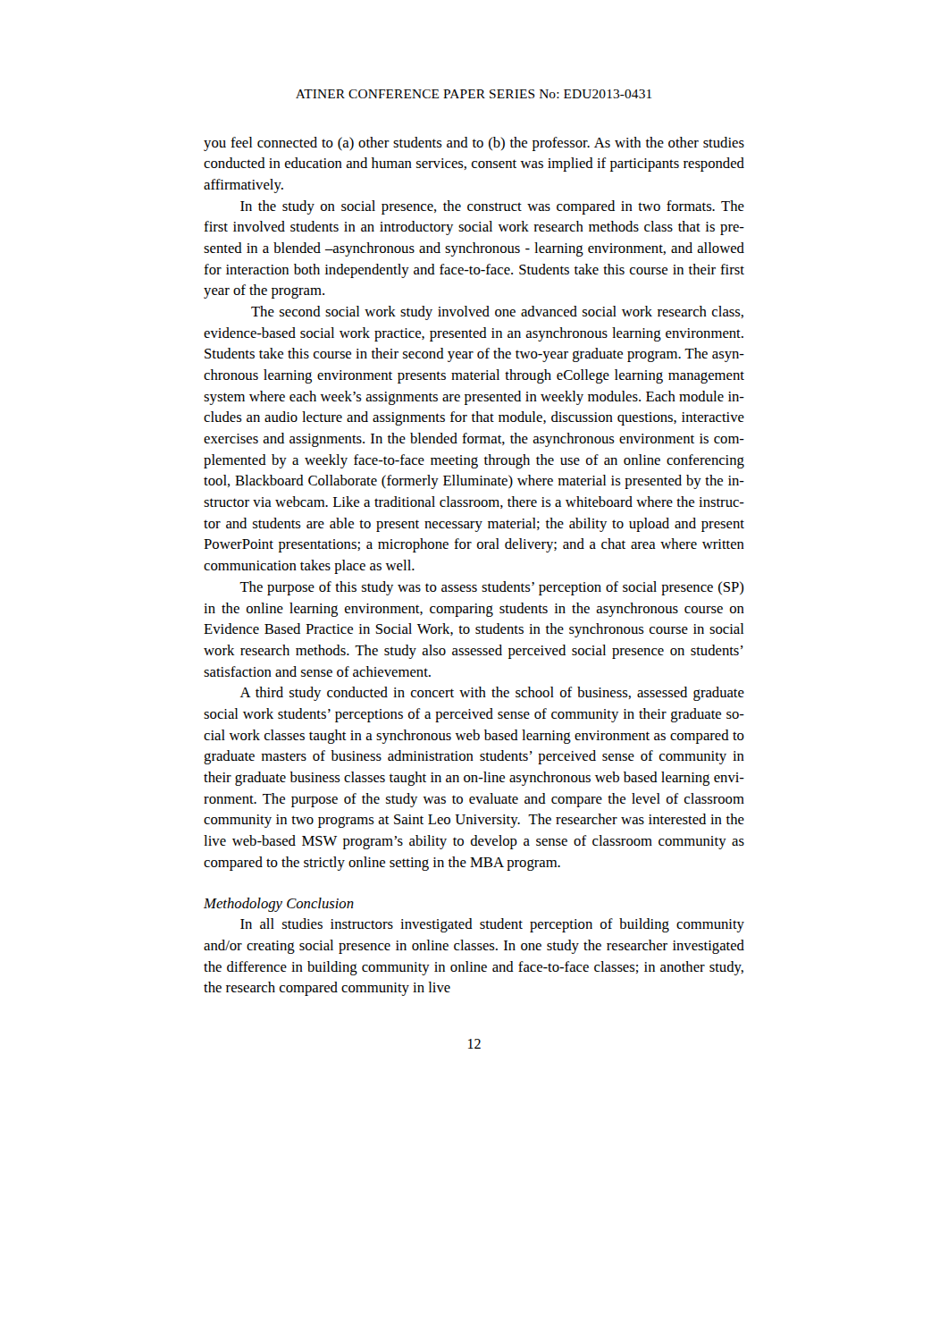ATINER CONFERENCE PAPER SERIES No: EDU2013-0431
you feel connected to (a) other students and to (b) the professor. As with the other studies conducted in education and human services, consent was implied if participants responded affirmatively.
In the study on social presence, the construct was compared in two formats. The first involved students in an introductory social work research methods class that is presented in a blended –asynchronous and synchronous - learning environment, and allowed for interaction both independently and face-to-face. Students take this course in their first year of the program.
The second social work study involved one advanced social work research class, evidence-based social work practice, presented in an asynchronous learning environment. Students take this course in their second year of the two-year graduate program. The asynchronous learning environment presents material through eCollege learning management system where each week’s assignments are presented in weekly modules. Each module includes an audio lecture and assignments for that module, discussion questions, interactive exercises and assignments. In the blended format, the asynchronous environment is complemented by a weekly face-to-face meeting through the use of an online conferencing tool, Blackboard Collaborate (formerly Elluminate) where material is presented by the instructor via webcam. Like a traditional classroom, there is a whiteboard where the instructor and students are able to present necessary material; the ability to upload and present PowerPoint presentations; a microphone for oral delivery; and a chat area where written communication takes place as well.
The purpose of this study was to assess students’ perception of social presence (SP) in the online learning environment, comparing students in the asynchronous course on Evidence Based Practice in Social Work, to students in the synchronous course in social work research methods. The study also assessed perceived social presence on students’ satisfaction and sense of achievement.
A third study conducted in concert with the school of business, assessed graduate social work students’ perceptions of a perceived sense of community in their graduate social work classes taught in a synchronous web based learning environment as compared to graduate masters of business administration students’ perceived sense of community in their graduate business classes taught in an on-line asynchronous web based learning environment. The purpose of the study was to evaluate and compare the level of classroom community in two programs at Saint Leo University. The researcher was interested in the live web-based MSW program’s ability to develop a sense of classroom community as compared to the strictly online setting in the MBA program.
Methodology Conclusion
In all studies instructors investigated student perception of building community and/or creating social presence in online classes. In one study the researcher investigated the difference in building community in online and face-to-face classes; in another study, the research compared community in live
12